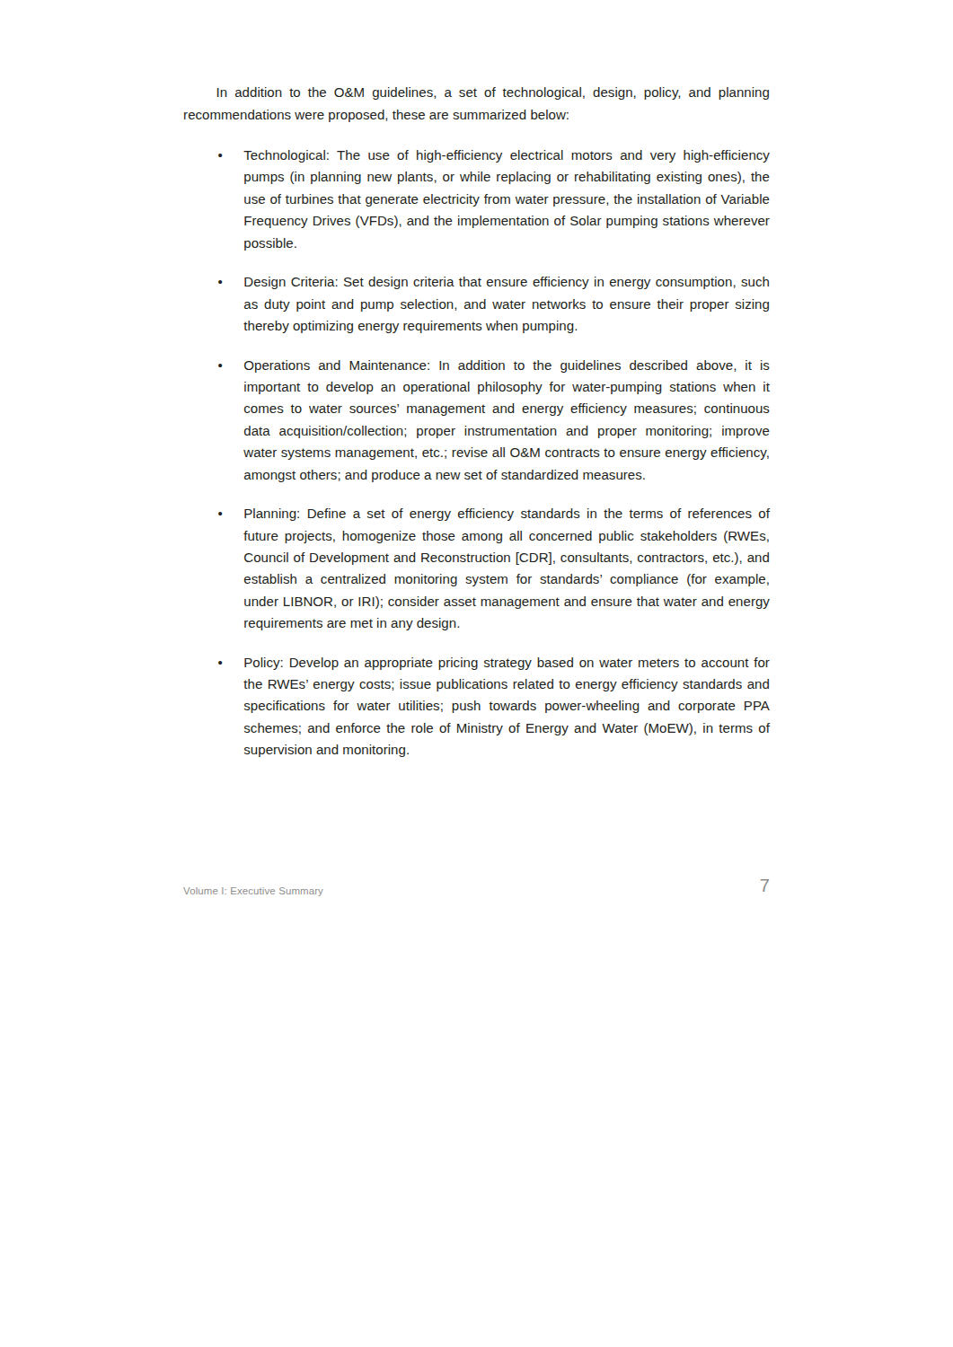In addition to the O&M guidelines, a set of technological, design, policy, and planning recommendations were proposed, these are summarized below:
Technological: The use of high-efficiency electrical motors and very high-efficiency pumps (in planning new plants, or while replacing or rehabilitating existing ones), the use of turbines that generate electricity from water pressure, the installation of Variable Frequency Drives (VFDs), and the implementation of Solar pumping stations wherever possible.
Design Criteria: Set design criteria that ensure efficiency in energy consumption, such as duty point and pump selection, and water networks to ensure their proper sizing thereby optimizing energy requirements when pumping.
Operations and Maintenance: In addition to the guidelines described above, it is important to develop an operational philosophy for water-pumping stations when it comes to water sources’ management and energy efficiency measures; continuous data acquisition/collection; proper instrumentation and proper monitoring; improve water systems management, etc.; revise all O&M contracts to ensure energy efficiency, amongst others; and produce a new set of standardized measures.
Planning: Define a set of energy efficiency standards in the terms of references of future projects, homogenize those among all concerned public stakeholders (RWEs, Council of Development and Reconstruction [CDR], consultants, contractors, etc.), and establish a centralized monitoring system for standards’ compliance (for example, under LIBNOR, or IRI); consider asset management and ensure that water and energy requirements are met in any design.
Policy: Develop an appropriate pricing strategy based on water meters to account for the RWEs’ energy costs; issue publications related to energy efficiency standards and specifications for water utilities; push towards power-wheeling and corporate PPA schemes; and enforce the role of Ministry of Energy and Water (MoEW), in terms of supervision and monitoring.
Volume I: Executive Summary 7